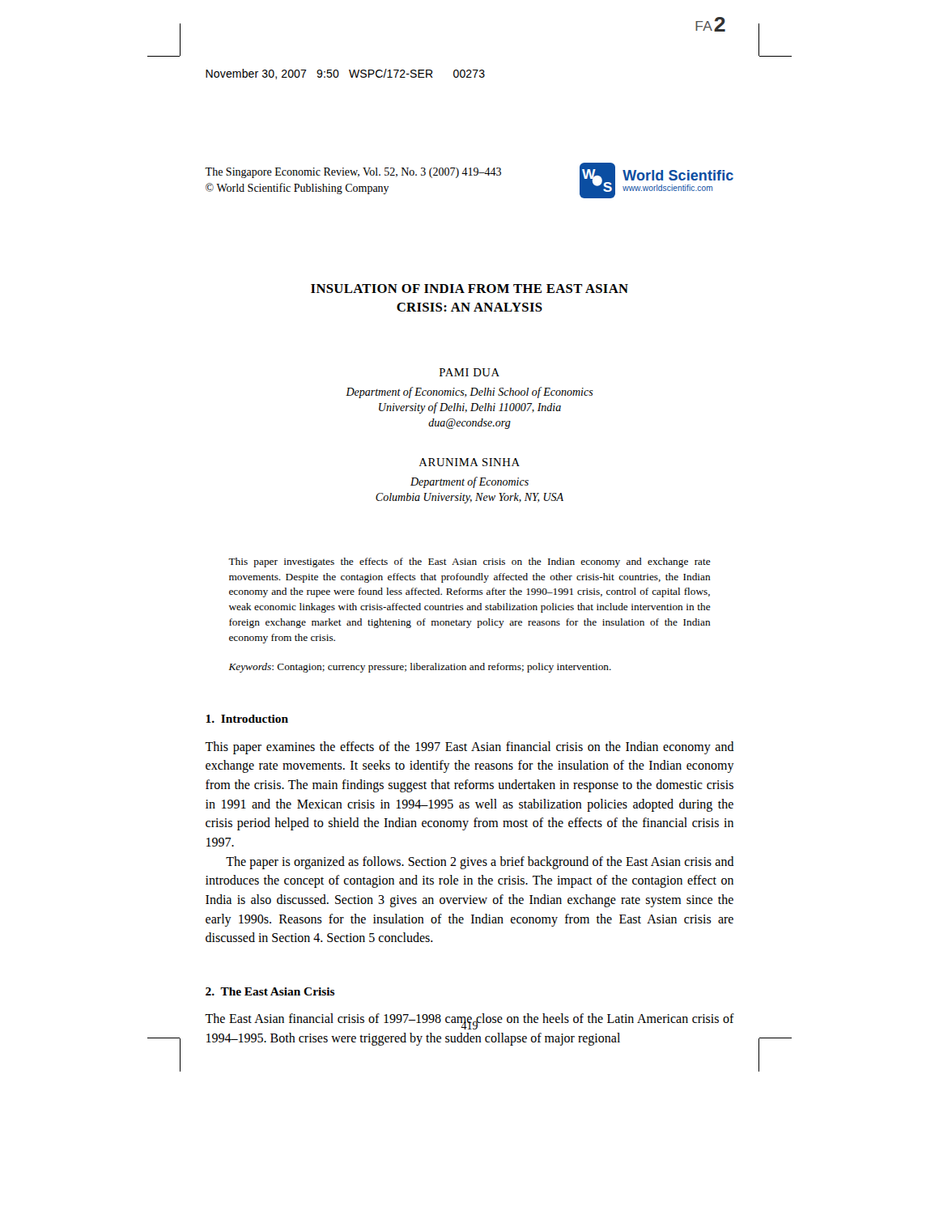FA2
November 30, 2007 9:50 WSPC/172-SER 00273
The Singapore Economic Review, Vol. 52, No. 3 (2007) 419–443
© World Scientific Publishing Company
World Scientific
www.worldscientific.com
Insulation of India from the East Asian
Crisis: An Analysis
Pami Dua
Department of Economics, Delhi School of Economics
University of Delhi, Delhi 110007, India
dua@econdse.org
Arunima Sinha
Department of Economics
Columbia University, New York, NY, USA
This paper investigates the effects of the East Asian crisis on the Indian economy and exchange rate movements. Despite the contagion effects that profoundly affected the other crisis-hit countries, the Indian economy and the rupee were found less affected. Reforms after the 1990–1991 crisis, control of capital flows, weak economic linkages with crisis-affected countries and stabilization policies that include intervention in the foreign exchange market and tightening of monetary policy are reasons for the insulation of the Indian economy from the crisis.
Keywords: Contagion; currency pressure; liberalization and reforms; policy intervention.
1. Introduction
This paper examines the effects of the 1997 East Asian financial crisis on the Indian economy and exchange rate movements. It seeks to identify the reasons for the insulation of the Indian economy from the crisis. The main findings suggest that reforms undertaken in response to the domestic crisis in 1991 and the Mexican crisis in 1994–1995 as well as stabilization policies adopted during the crisis period helped to shield the Indian economy from most of the effects of the financial crisis in 1997.
The paper is organized as follows. Section 2 gives a brief background of the East Asian crisis and introduces the concept of contagion and its role in the crisis. The impact of the contagion effect on India is also discussed. Section 3 gives an overview of the Indian exchange rate system since the early 1990s. Reasons for the insulation of the Indian economy from the East Asian crisis are discussed in Section 4. Section 5 concludes.
2. The East Asian Crisis
The East Asian financial crisis of 1997–1998 came close on the heels of the Latin American crisis of 1994–1995. Both crises were triggered by the sudden collapse of major regional
419